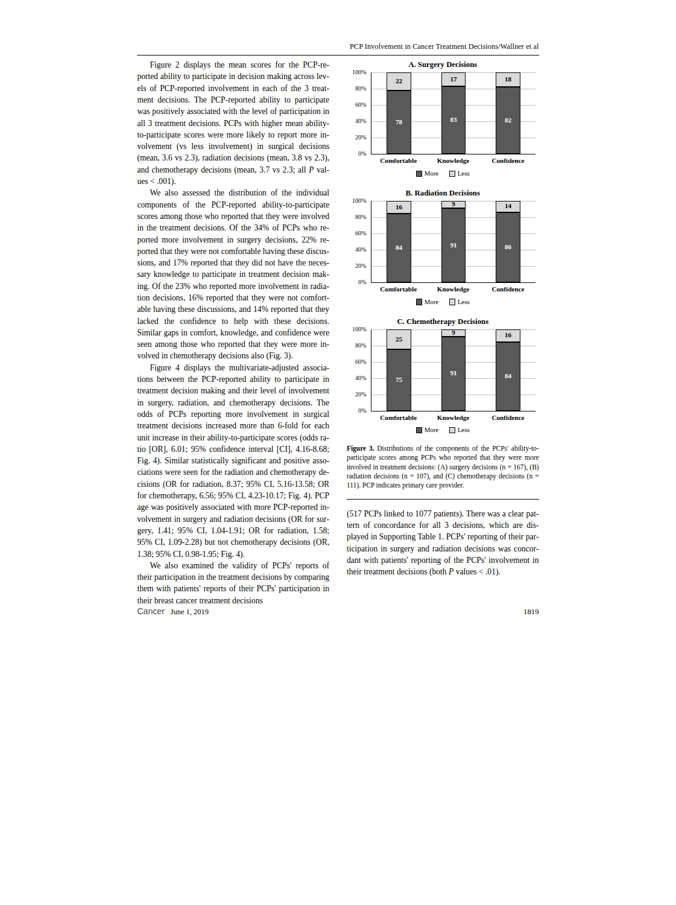PCP Involvement in Cancer Treatment Decisions/Wallner et al
Figure 2 displays the mean scores for the PCP-reported ability to participate in decision making across levels of PCP-reported involvement in each of the 3 treatment decisions. The PCP-reported ability to participate was positively associated with the level of participation in all 3 treatment decisions. PCPs with higher mean ability-to-participate scores were more likely to report more involvement (vs less involvement) in surgical decisions (mean, 3.6 vs 2.3), radiation decisions (mean, 3.8 vs 2.3), and chemotherapy decisions (mean, 3.7 vs 2.3; all P values < .001).
We also assessed the distribution of the individual components of the PCP-reported ability-to-participate scores among those who reported that they were involved in the treatment decisions. Of the 34% of PCPs who reported more involvement in surgery decisions, 22% reported that they were not comfortable having these discussions, and 17% reported that they did not have the necessary knowledge to participate in treatment decision making. Of the 23% who reported more involvement in radiation decisions, 16% reported that they were not comfortable having these discussions, and 14% reported that they lacked the confidence to help with these decisions. Similar gaps in comfort, knowledge, and confidence were seen among those who reported that they were more involved in chemotherapy decisions also (Fig. 3).
Figure 4 displays the multivariate-adjusted associations between the PCP-reported ability to participate in treatment decision making and their level of involvement in surgery, radiation, and chemotherapy decisions. The odds of PCPs reporting more involvement in surgical treatment decisions increased more than 6-fold for each unit increase in their ability-to-participate scores (odds ratio [OR], 6.01; 95% confidence interval [CI], 4.16-8.68; Fig. 4). Similar statistically significant and positive associations were seen for the radiation and chemotherapy decisions (OR for radiation, 8.37; 95% CI, 5.16-13.58; OR for chemotherapy, 6.56; 95% CI, 4.23-10.17; Fig. 4). PCP age was positively associated with more PCP-reported involvement in surgery and radiation decisions (OR for surgery, 1.41; 95% CI, 1.04-1.91; OR for radiation, 1.58; 95% CI, 1.09-2.28) but not chemotherapy decisions (OR, 1.38; 95% CI, 0.98-1.95; Fig. 4).
We also examined the validity of PCPs' reports of their participation in the treatment decisions by comparing them with patients' reports of their PCPs' participation in their breast cancer treatment decisions
A. Surgery Decisions
100% 80% 60% 40% 20% 0%
22
78
17
83
18
82
Comfortable Knowledge Confidence
More Less
B. Radiation Decisions
100% 80% 60% 40% 20% 0%
16
84
9
91
14
86
Comfortable Knowledge Confidence
More Less
C. Chemotherapy Decisions
100% 80% 60% 40% 20% 0%
25
75
9
91
16
84
Comfortable Knowledge Confidence
More Less
Figure 3. Distributions of the components of the PCPs' ability-to-participate scores among PCPs who reported that they were more involved in treatment decisions: (A) surgery decisions (n = 167), (B) radiation decisions (n = 107), and (C) chemotherapy decisions (n = 111). PCP indicates primary care provider.
(517 PCPs linked to 1077 patients). There was a clear pattern of concordance for all 3 decisions, which are displayed in Supporting Table 1. PCPs' reporting of their participation in surgery and radiation decisions was concordant with patients' reporting of the PCPs' involvement in their treatment decisions (both P values < .01).
CancerJune 1, 2019
1819